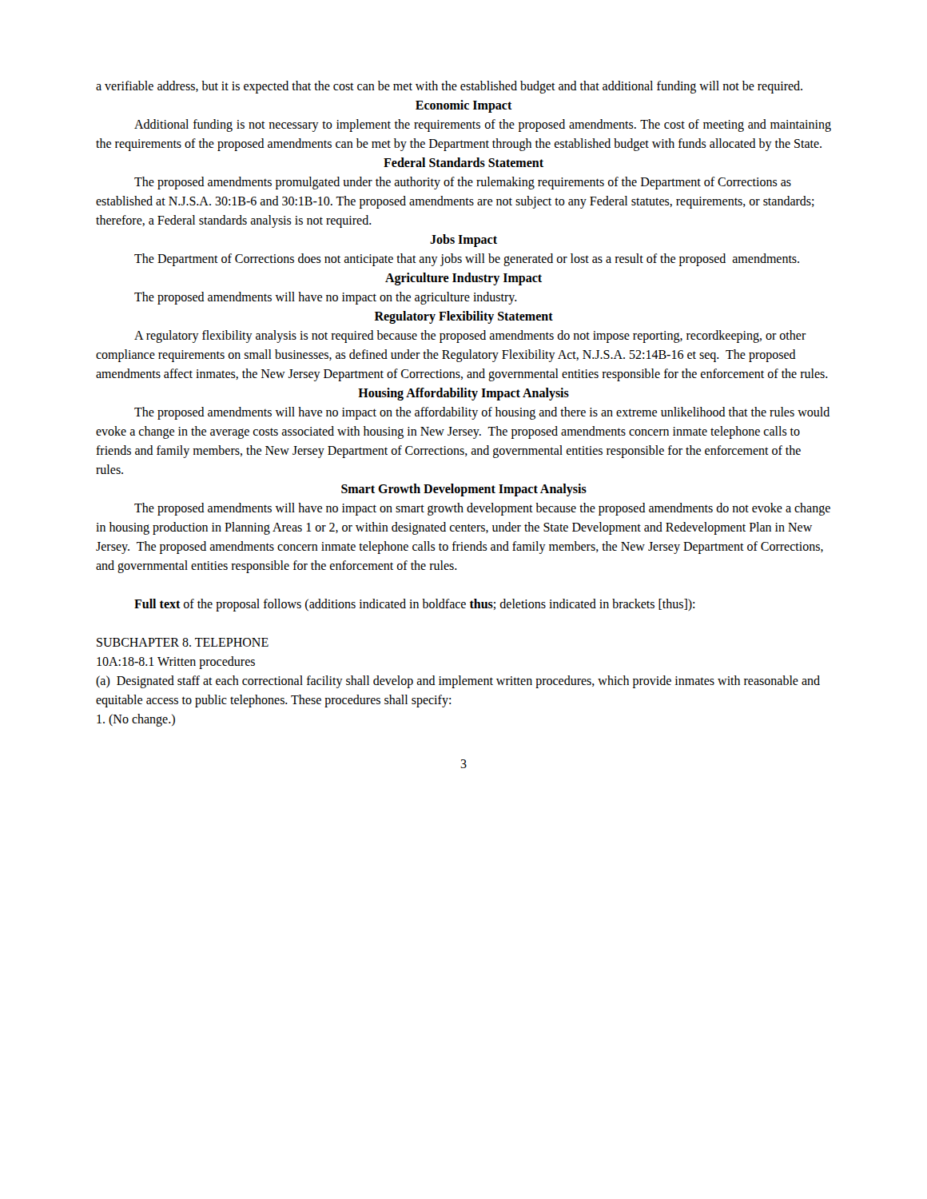a verifiable address, but it is expected that the cost can be met with the established budget and that additional funding will not be required.
Economic Impact
Additional funding is not necessary to implement the requirements of the proposed amendments. The cost of meeting and maintaining the requirements of the proposed amendments can be met by the Department through the established budget with funds allocated by the State.
Federal Standards Statement
The proposed amendments promulgated under the authority of the rulemaking requirements of the Department of Corrections as established at N.J.S.A. 30:1B-6 and 30:1B-10. The proposed amendments are not subject to any Federal statutes, requirements, or standards; therefore, a Federal standards analysis is not required.
Jobs Impact
The Department of Corrections does not anticipate that any jobs will be generated or lost as a result of the proposed amendments.
Agriculture Industry Impact
The proposed amendments will have no impact on the agriculture industry.
Regulatory Flexibility Statement
A regulatory flexibility analysis is not required because the proposed amendments do not impose reporting, recordkeeping, or other compliance requirements on small businesses, as defined under the Regulatory Flexibility Act, N.J.S.A. 52:14B-16 et seq. The proposed amendments affect inmates, the New Jersey Department of Corrections, and governmental entities responsible for the enforcement of the rules.
Housing Affordability Impact Analysis
The proposed amendments will have no impact on the affordability of housing and there is an extreme unlikelihood that the rules would evoke a change in the average costs associated with housing in New Jersey. The proposed amendments concern inmate telephone calls to friends and family members, the New Jersey Department of Corrections, and governmental entities responsible for the enforcement of the rules.
Smart Growth Development Impact Analysis
The proposed amendments will have no impact on smart growth development because the proposed amendments do not evoke a change in housing production in Planning Areas 1 or 2, or within designated centers, under the State Development and Redevelopment Plan in New Jersey. The proposed amendments concern inmate telephone calls to friends and family members, the New Jersey Department of Corrections, and governmental entities responsible for the enforcement of the rules.
Full text of the proposal follows (additions indicated in boldface thus; deletions indicated in brackets [thus]):
SUBCHAPTER 8. TELEPHONE
10A:18-8.1 Written procedures
(a) Designated staff at each correctional facility shall develop and implement written procedures, which provide inmates with reasonable and equitable access to public telephones. These procedures shall specify:
1. (No change.)
3